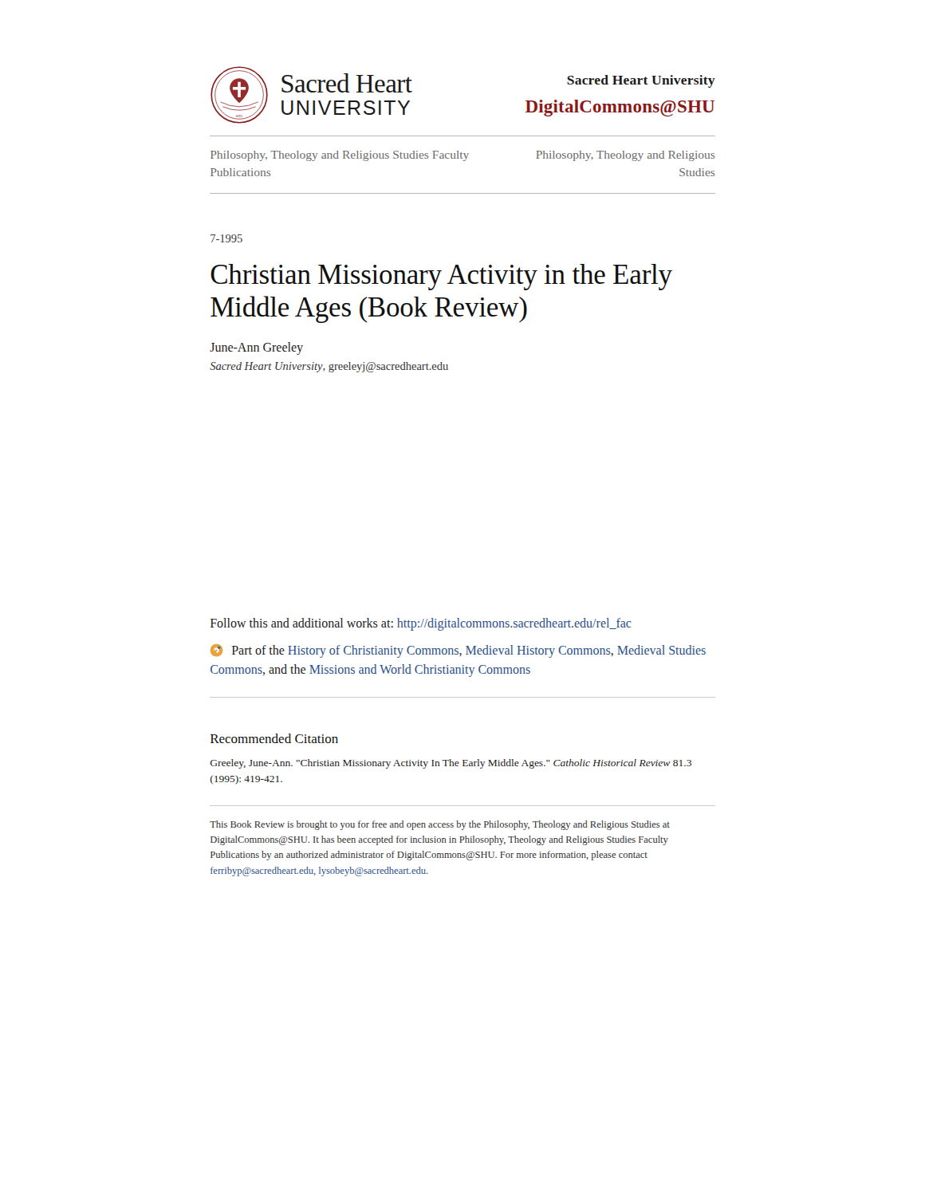SHU
Sacred Heart UNIVERSITY
Sacred Heart University DigitalCommons@SHU
Philosophy, Theology and Religious Studies Faculty Publications
Philosophy, Theology and Religious Studies
7-1995
Christian Missionary Activity in the Early Middle Ages (Book Review)
June-Ann Greeley
Sacred Heart University, greeleyj@sacredheart.edu
Follow this and additional works at: http://digitalcommons.sacredheart.edu/rel_fac
Part of the History of Christianity Commons, Medieval History Commons, Medieval Studies Commons, and the Missions and World Christianity Commons
Recommended Citation
Greeley, June-Ann. "Christian Missionary Activity In The Early Middle Ages." Catholic Historical Review 81.3 (1995): 419-421.
This Book Review is brought to you for free and open access by the Philosophy, Theology and Religious Studies at DigitalCommons@SHU. It has been accepted for inclusion in Philosophy, Theology and Religious Studies Faculty Publications by an authorized administrator of DigitalCommons@SHU. For more information, please contact ferribyp@sacredheart.edu, lysobeyb@sacredheart.edu.